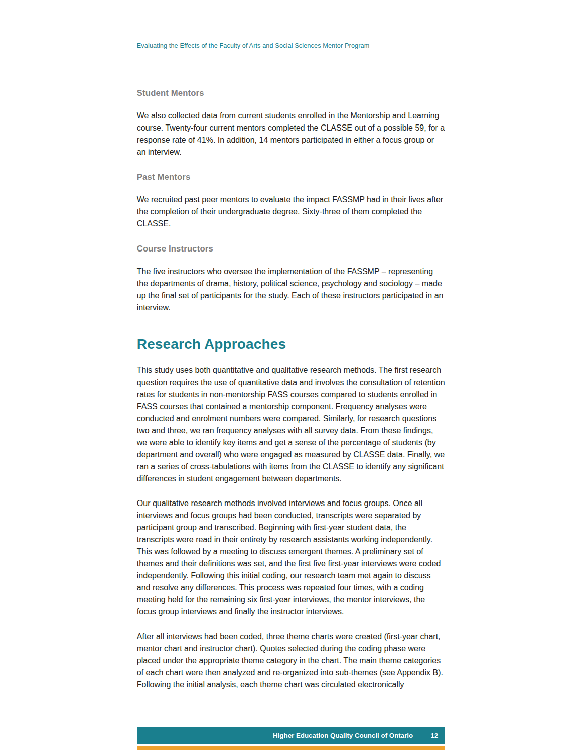Evaluating the Effects of the Faculty of Arts and Social Sciences Mentor Program
Student Mentors
We also collected data from current students enrolled in the Mentorship and Learning course. Twenty-four current mentors completed the CLASSE out of a possible 59, for a response rate of 41%. In addition, 14 mentors participated in either a focus group or an interview.
Past Mentors
We recruited past peer mentors to evaluate the impact FASSMP had in their lives after the completion of their undergraduate degree. Sixty-three of them completed the CLASSE.
Course Instructors
The five instructors who oversee the implementation of the FASSMP – representing the departments of drama, history, political science, psychology and sociology – made up the final set of participants for the study. Each of these instructors participated in an interview.
Research Approaches
This study uses both quantitative and qualitative research methods. The first research question requires the use of quantitative data and involves the consultation of retention rates for students in non-mentorship FASS courses compared to students enrolled in FASS courses that contained a mentorship component. Frequency analyses were conducted and enrolment numbers were compared. Similarly, for research questions two and three, we ran frequency analyses with all survey data. From these findings, we were able to identify key items and get a sense of the percentage of students (by department and overall) who were engaged as measured by CLASSE data. Finally, we ran a series of cross-tabulations with items from the CLASSE to identify any significant differences in student engagement between departments.
Our qualitative research methods involved interviews and focus groups. Once all interviews and focus groups had been conducted, transcripts were separated by participant group and transcribed. Beginning with first-year student data, the transcripts were read in their entirety by research assistants working independently. This was followed by a meeting to discuss emergent themes. A preliminary set of themes and their definitions was set, and the first five first-year interviews were coded independently. Following this initial coding, our research team met again to discuss and resolve any differences. This process was repeated four times, with a coding meeting held for the remaining six first-year interviews, the mentor interviews, the focus group interviews and finally the instructor interviews.
After all interviews had been coded, three theme charts were created (first-year chart, mentor chart and instructor chart). Quotes selected during the coding phase were placed under the appropriate theme category in the chart. The main theme categories of each chart were then analyzed and re-organized into sub-themes (see Appendix B). Following the initial analysis, each theme chart was circulated electronically
Higher Education Quality Council of Ontario 12